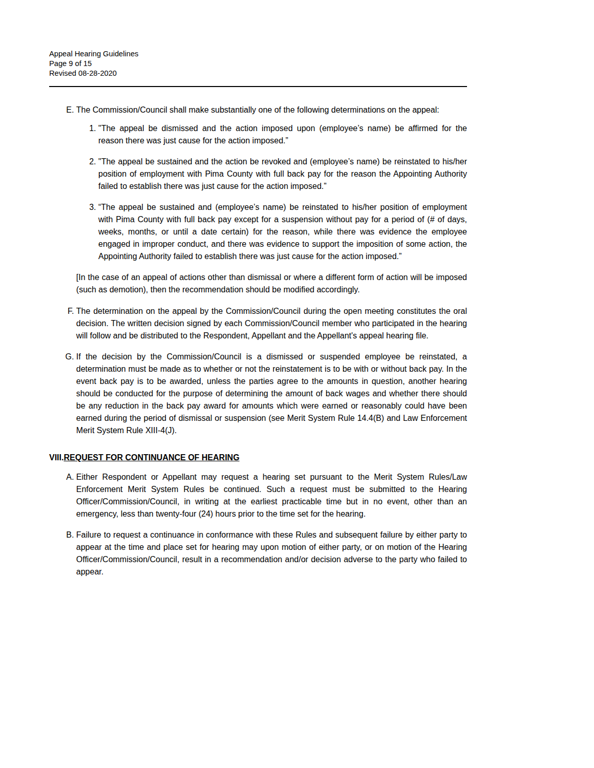Appeal Hearing Guidelines
Page 9 of 15
Revised 08-28-2020
The Commission/Council shall make substantially one of the following determinations on the appeal:
"The appeal be dismissed and the action imposed upon (employee’s name) be affirmed for the reason there was just cause for the action imposed.”
"The appeal be sustained and the action be revoked and (employee’s name) be reinstated to his/her position of employment with Pima County with full back pay for the reason the Appointing Authority failed to establish there was just cause for the action imposed.”
“The appeal be sustained and (employee’s name) be reinstated to his/her position of employment with Pima County with full back pay except for a suspension without pay for a period of (# of days, weeks, months, or until a date certain) for the reason, while there was evidence the employee engaged in improper conduct, and there was evidence to support the imposition of some action, the Appointing Authority failed to establish there was just cause for the action imposed.”
[In the case of an appeal of actions other than dismissal or where a different form of action will be imposed (such as demotion), then the recommendation should be modified accordingly.
The determination on the appeal by the Commission/Council during the open meeting constitutes the oral decision. The written decision signed by each Commission/Council member who participated in the hearing will follow and be distributed to the Respondent, Appellant and the Appellant's appeal hearing file.
If the decision by the Commission/Council is a dismissed or suspended employee be reinstated, a determination must be made as to whether or not the reinstatement is to be with or without back pay. In the event back pay is to be awarded, unless the parties agree to the amounts in question, another hearing should be conducted for the purpose of determining the amount of back wages and whether there should be any reduction in the back pay award for amounts which were earned or reasonably could have been earned during the period of dismissal or suspension (see Merit System Rule 14.4(B) and Law Enforcement Merit System Rule XIII-4(J).
VIII.REQUEST FOR CONTINUANCE OF HEARING
Either Respondent or Appellant may request a hearing set pursuant to the Merit System Rules/Law Enforcement Merit System Rules be continued. Such a request must be submitted to the Hearing Officer/Commission/Council, in writing at the earliest practicable time but in no event, other than an emergency, less than twenty-four (24) hours prior to the time set for the hearing.
Failure to request a continuance in conformance with these Rules and subsequent failure by either party to appear at the time and place set for hearing may upon motion of either party, or on motion of the Hearing Officer/Commission/Council, result in a recommendation and/or decision adverse to the party who failed to appear.